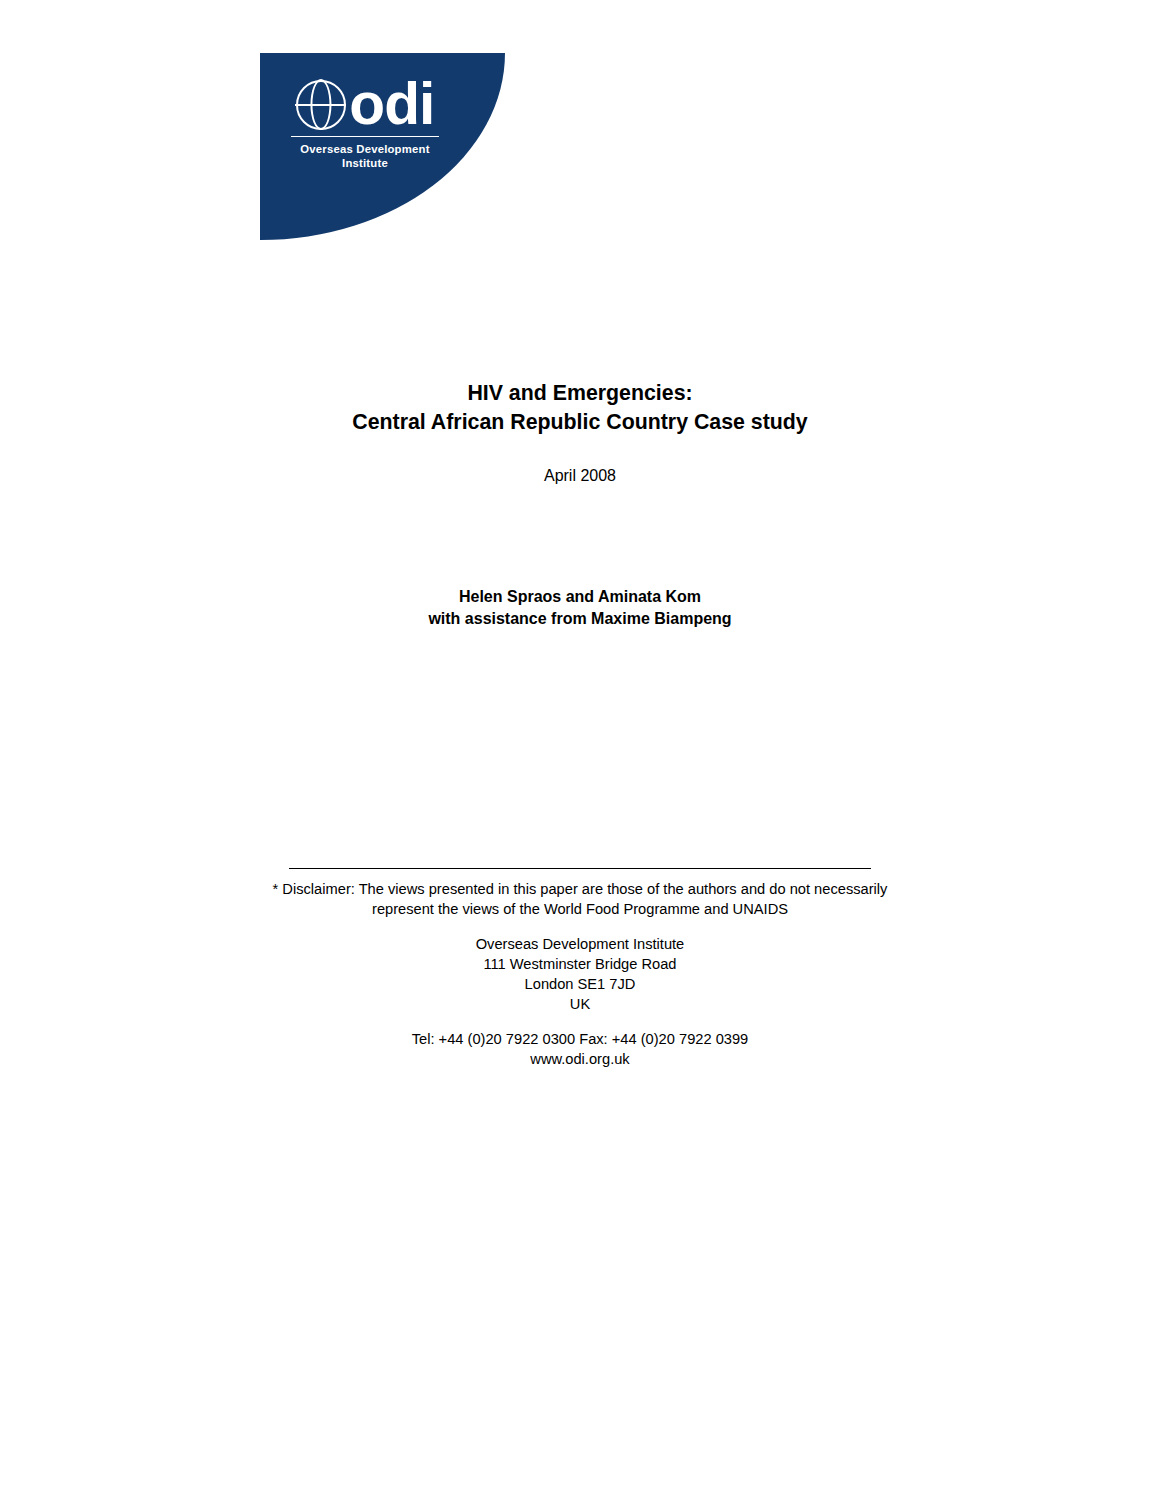odi
Overseas Development
Institute
HIV and Emergencies:
Central African Republic Country Case study
April 2008
Helen Spraos and Aminata Kom
with assistance from Maxime Biampeng
* Disclaimer: The views presented in this paper are those of the authors and do not necessarily represent the views of the World Food Programme and UNAIDS
Overseas Development Institute
111 Westminster Bridge Road
London SE1 7JD
UK
Tel: +44 (0)20 7922 0300 Fax: +44 (0)20 7922 0399
www.odi.org.uk